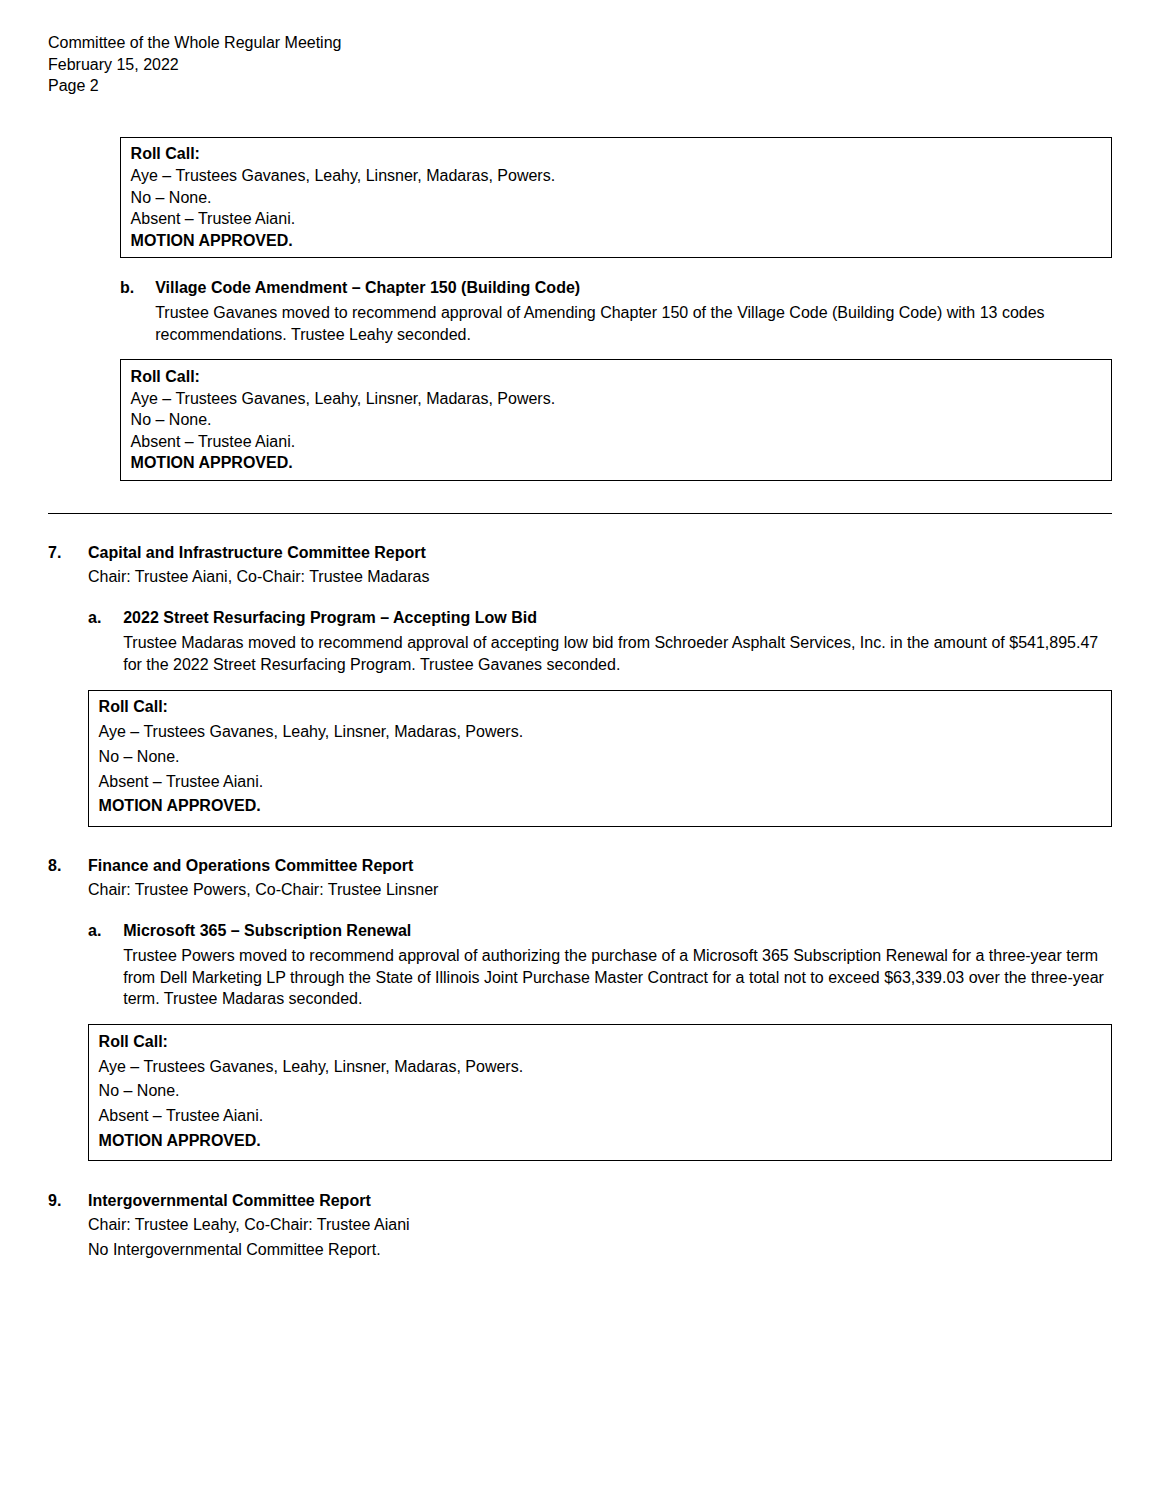Committee of the Whole Regular Meeting
February 15, 2022
Page 2
Roll Call:
Aye – Trustees Gavanes, Leahy, Linsner, Madaras, Powers.
No – None.
Absent – Trustee Aiani.
MOTION APPROVED.
b.
Village Code Amendment – Chapter 150 (Building Code)
Trustee Gavanes moved to recommend approval of Amending Chapter 150 of the Village Code (Building Code) with 13 codes recommendations. Trustee Leahy seconded.
Roll Call:
Aye – Trustees Gavanes, Leahy, Linsner, Madaras, Powers.
No – None.
Absent – Trustee Aiani.
MOTION APPROVED.
7.
Capital and Infrastructure Committee Report
Chair: Trustee Aiani, Co-Chair: Trustee Madaras
a.
2022 Street Resurfacing Program – Accepting Low Bid
Trustee Madaras moved to recommend approval of accepting low bid from Schroeder Asphalt Services, Inc. in the amount of $541,895.47 for the 2022 Street Resurfacing Program. Trustee Gavanes seconded.
Roll Call:
Aye – Trustees Gavanes, Leahy, Linsner, Madaras, Powers.
No – None.
Absent – Trustee Aiani.
MOTION APPROVED.
8.
Finance and Operations Committee Report
Chair: Trustee Powers, Co-Chair: Trustee Linsner
a.
Microsoft 365 – Subscription Renewal
Trustee Powers moved to recommend approval of authorizing the purchase of a Microsoft 365 Subscription Renewal for a three-year term from Dell Marketing LP through the State of Illinois Joint Purchase Master Contract for a total not to exceed $63,339.03 over the three-year term. Trustee Madaras seconded.
Roll Call:
Aye – Trustees Gavanes, Leahy, Linsner, Madaras, Powers.
No – None.
Absent – Trustee Aiani.
MOTION APPROVED.
9.
Intergovernmental Committee Report
Chair: Trustee Leahy, Co-Chair: Trustee Aiani
No Intergovernmental Committee Report.